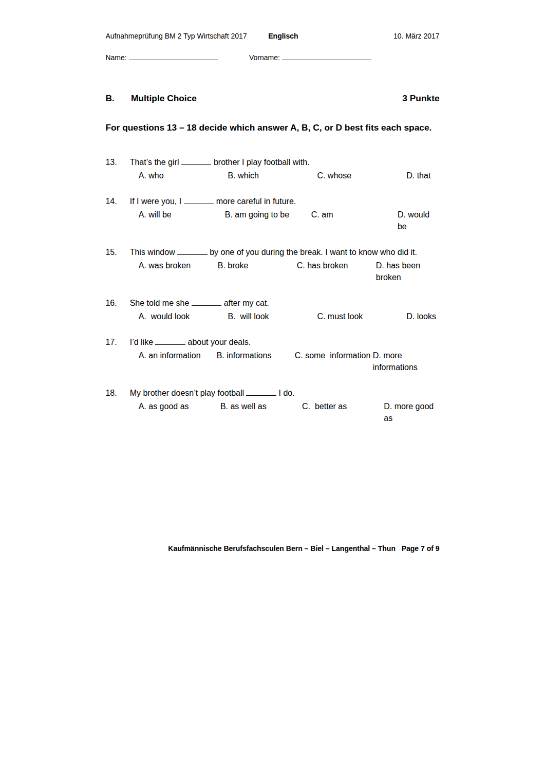Aufnahmeprüfung BM 2 Typ Wirtschaft 2017
Englisch
10. März 2017
Name: Vorname:
B. Multiple Choice
3 Punkte
For questions 13 – 18 decide which answer A, B, C, or D best fits each space.
13.
That’s the girl brother I play football with.
A. who B. which C. whose D. that
14.
If I were you, I more careful in future.
A. will be B. am going to be C. am D. would be
15.
This window by one of you during the break. I want to know who did it.
A. was broken B. broke C. has broken D. has been broken
16.
She told me she after my cat.
A. would look B. will look C. must look D. looks
17.
I’d like about your deals.
A. an information B. informations C. some information D. more informations
18.
My brother doesn’t play football I do.
A. as good as B. as well as C. better as D. more good as
Kaufmännische Berufsfachsculen Bern – Biel – Langenthal – Thun Page 7 of 9